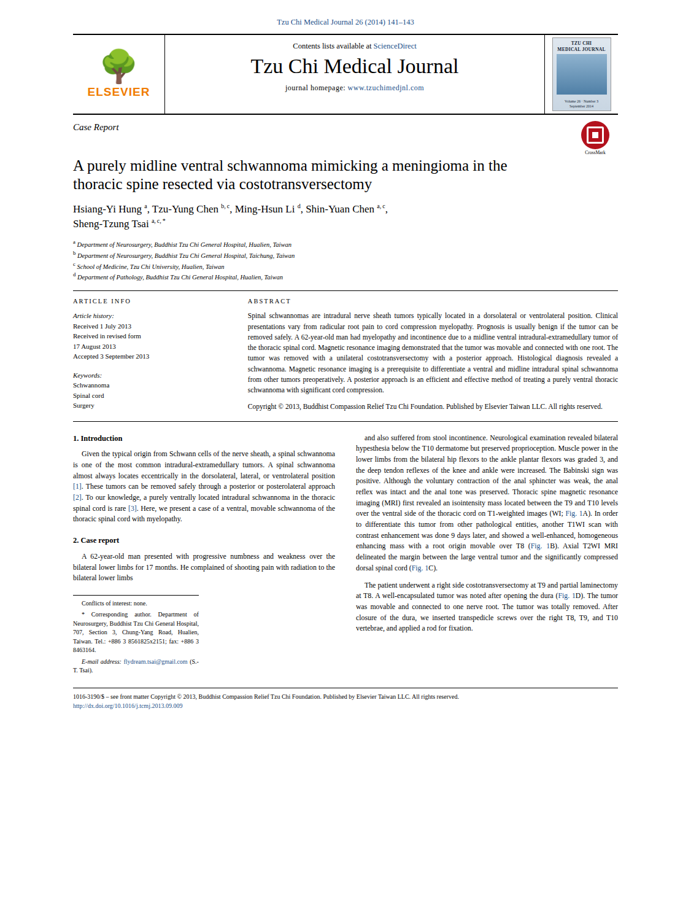Tzu Chi Medical Journal 26 (2014) 141–143
🌳
ELSEVIER
Contents lists available at ScienceDirect
Tzu Chi Medical Journal
journal homepage: www.tzuchimedjnl.com
TZU CHI
MEDICAL JOURNAL
Volume 26 · Number 3
September 2014
Case Report
CrossMark
A purely midline ventral schwannoma mimicking a meningioma in the thoracic spine resected via costotransversectomy
Hsiang-Yi Hung a, Tzu-Yung Chen b, c, Ming-Hsun Li d, Shin-Yuan Chen a, c,
Sheng-Tzung Tsai a, c, *
a Department of Neurosurgery, Buddhist Tzu Chi General Hospital, Hualien, Taiwan
b Department of Neurosurgery, Buddhist Tzu Chi General Hospital, Taichung, Taiwan
c School of Medicine, Tzu Chi University, Hualien, Taiwan
d Department of Pathology, Buddhist Tzu Chi General Hospital, Hualien, Taiwan
Article info
Article history:
Received 1 July 2013
Received in revised form
17 August 2013
Accepted 3 September 2013
Keywords:
Schwannoma
Spinal cord
Surgery
Abstract
Spinal schwannomas are intradural nerve sheath tumors typically located in a dorsolateral or ventrolateral position. Clinical presentations vary from radicular root pain to cord compression myelopathy. Prognosis is usually benign if the tumor can be removed safely. A 62-year-old man had myelopathy and incontinence due to a midline ventral intradural-extramedullary tumor of the thoracic spinal cord. Magnetic resonance imaging demonstrated that the tumor was movable and connected with one root. The tumor was removed with a unilateral costotransversectomy with a posterior approach. Histological diagnosis revealed a schwannoma. Magnetic resonance imaging is a prerequisite to differentiate a ventral and midline intradural spinal schwannoma from other tumors preoperatively. A posterior approach is an efficient and effective method of treating a purely ventral thoracic schwannoma with significant cord compression. Copyright © 2013, Buddhist Compassion Relief Tzu Chi Foundation. Published by Elsevier Taiwan LLC. All rights reserved.
1. Introduction
Given the typical origin from Schwann cells of the nerve sheath, a spinal schwannoma is one of the most common intradural-extramedullary tumors. A spinal schwannoma almost always locates eccentrically in the dorsolateral, lateral, or ventrolateral position [1]. These tumors can be removed safely through a posterior or posterolateral approach [2]. To our knowledge, a purely ventrally located intradural schwannoma in the thoracic spinal cord is rare [3]. Here, we present a case of a ventral, movable schwannoma of the thoracic spinal cord with myelopathy.
2. Case report
A 62-year-old man presented with progressive numbness and weakness over the bilateral lower limbs for 17 months. He complained of shooting pain with radiation to the bilateral lower limbs
Conflicts of interest: none.
* Corresponding author. Department of Neurosurgery, Buddhist Tzu Chi General Hospital, 707, Section 3, Chung-Yang Road, Hualien, Taiwan. Tel.: +886 3 8561825x2151; fax: +886 3 8463164.
E-mail address: flydream.tsai@gmail.com (S.-T. Tsai).
and also suffered from stool incontinence. Neurological examination revealed bilateral hypesthesia below the T10 dermatome but preserved proprioception. Muscle power in the lower limbs from the bilateral hip flexors to the ankle plantar flexors was graded 3, and the deep tendon reflexes of the knee and ankle were increased. The Babinski sign was positive. Although the voluntary contraction of the anal sphincter was weak, the anal reflex was intact and the anal tone was preserved. Thoracic spine magnetic resonance imaging (MRI) first revealed an isointensity mass located between the T9 and T10 levels over the ventral side of the thoracic cord on T1-weighted images (WI; Fig. 1 A). In order to differentiate this tumor from other pathological entities, another T1WI scan with contrast enhancement was done 9 days later, and showed a well-enhanced, homogeneous enhancing mass with a root origin movable over T8 (Fig. 1 B). Axial T2WI MRI delineated the margin between the large ventral tumor and the significantly compressed dorsal spinal cord (Fig. 1 C).
The patient underwent a right side costotransversectomy at T9 and partial laminectomy at T8. A well-encapsulated tumor was noted after opening the dura (Fig. 1 D). The tumor was movable and connected to one nerve root. The tumor was totally removed. After closure of the dura, we inserted transpedicle screws over the right T8, T9, and T10 vertebrae, and applied a rod for fixation.
1016-3190/$ – see front matter Copyright © 2013, Buddhist Compassion Relief Tzu Chi Foundation. Published by Elsevier Taiwan LLC. All rights reserved.
http://dx.doi.org/10.1016/j.tcmj.2013.09.009